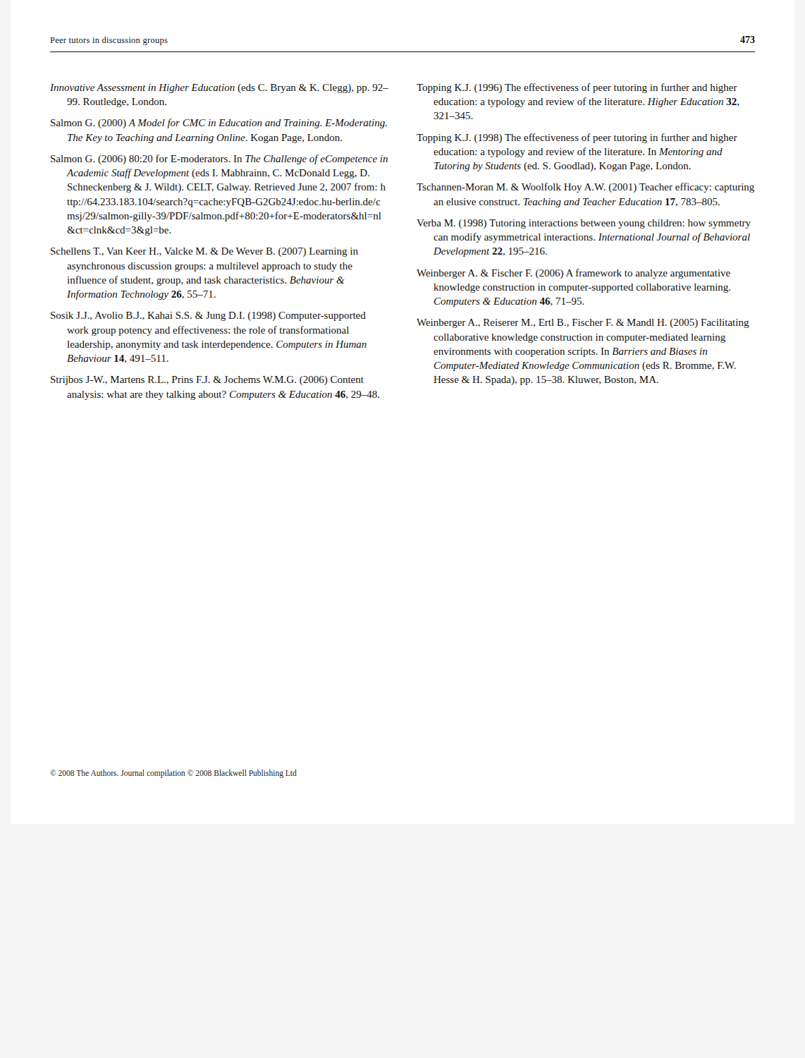Peer tutors in discussion groups 473
Innovative Assessment in Higher Education (eds C. Bryan & K. Clegg), pp. 92–99. Routledge, London.
Salmon G. (2000) A Model for CMC in Education and Training. E-Moderating. The Key to Teaching and Learning Online. Kogan Page, London.
Salmon G. (2006) 80:20 for E-moderators. In The Challenge of eCompetence in Academic Staff Development (eds I. Mabhrainn, C. McDonald Legg, D. Schneckenberg & J. Wildt). CELT, Galway. Retrieved June 2, 2007 from: http://64.233.183.104/search?q=cache:yFQB-G2Gb24J:edoc.hu-berlin.de/cmsj/29/salmon-gilly-39/PDF/salmon.pdf+80:20+for+E-moderators&hl=nl&ct=clnk&cd=3&gl=be.
Schellens T., Van Keer H., Valcke M. & De Wever B. (2007) Learning in asynchronous discussion groups: a multilevel approach to study the influence of student, group, and task characteristics. Behaviour & Information Technology 26, 55–71.
Sosik J.J., Avolio B.J., Kahai S.S. & Jung D.I. (1998) Computer-supported work group potency and effectiveness: the role of transformational leadership, anonymity and task interdependence. Computers in Human Behaviour 14, 491–511.
Strijbos J-W., Martens R.L., Prins F.J. & Jochems W.M.G. (2006) Content analysis: what are they talking about? Computers & Education 46, 29–48.
Topping K.J. (1996) The effectiveness of peer tutoring in further and higher education: a typology and review of the literature. Higher Education 32, 321–345.
Topping K.J. (1998) The effectiveness of peer tutoring in further and higher education: a typology and review of the literature. In Mentoring and Tutoring by Students (ed. S. Goodlad), Kogan Page, London.
Tschannen-Moran M. & Woolfolk Hoy A.W. (2001) Teacher efficacy: capturing an elusive construct. Teaching and Teacher Education 17, 783–805.
Verba M. (1998) Tutoring interactions between young children: how symmetry can modify asymmetrical interactions. International Journal of Behavioral Development 22, 195–216.
Weinberger A. & Fischer F. (2006) A framework to analyze argumentative knowledge construction in computer-supported collaborative learning. Computers & Education 46, 71–95.
Weinberger A., Reiserer M., Ertl B., Fischer F. & Mandl H. (2005) Facilitating collaborative knowledge construction in computer-mediated learning environments with cooperation scripts. In Barriers and Biases in Computer-Mediated Knowledge Communication (eds R. Bromme, F.W. Hesse & H. Spada), pp. 15–38. Kluwer, Boston, MA.
© 2008 The Authors. Journal compilation © 2008 Blackwell Publishing Ltd